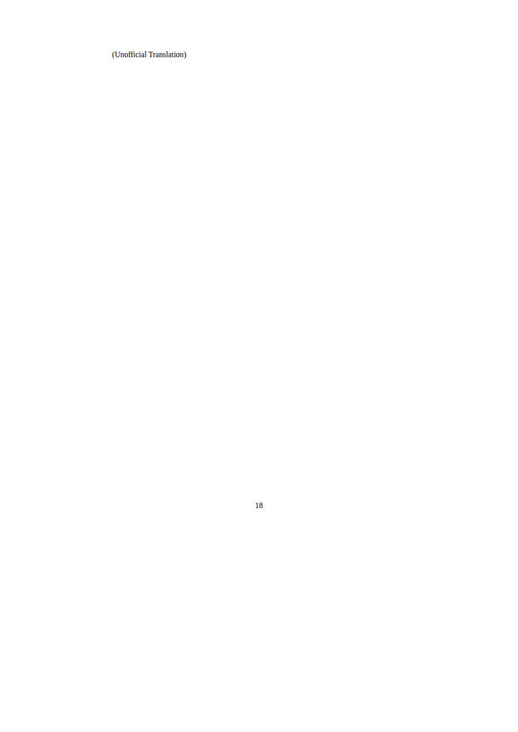(Unofficial Translation)
18